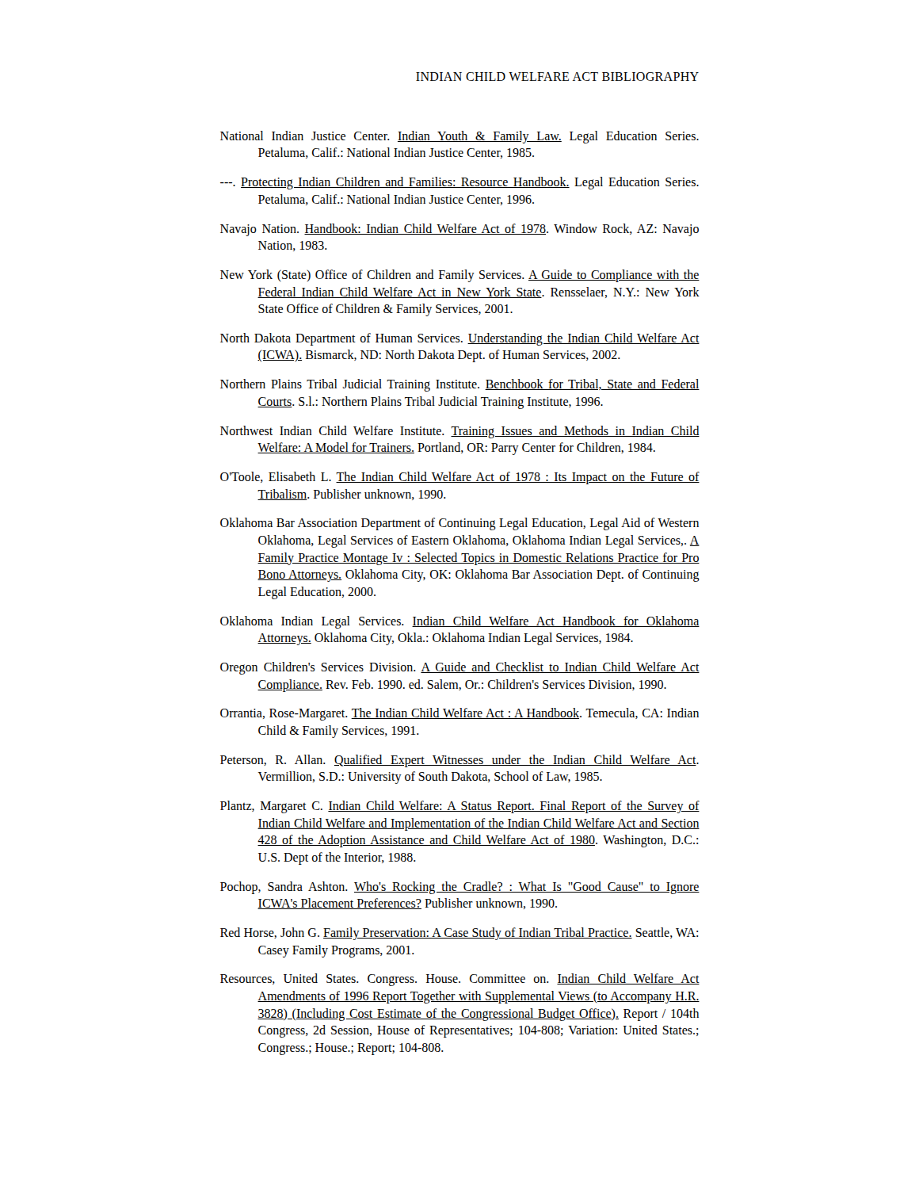INDIAN CHILD WELFARE ACT BIBLIOGRAPHY
National Indian Justice Center. Indian Youth & Family Law. Legal Education Series. Petaluma, Calif.: National Indian Justice Center, 1985.
---. Protecting Indian Children and Families: Resource Handbook. Legal Education Series. Petaluma, Calif.: National Indian Justice Center, 1996.
Navajo Nation. Handbook: Indian Child Welfare Act of 1978. Window Rock, AZ: Navajo Nation, 1983.
New York (State) Office of Children and Family Services. A Guide to Compliance with the Federal Indian Child Welfare Act in New York State. Rensselaer, N.Y.: New York State Office of Children & Family Services, 2001.
North Dakota Department of Human Services. Understanding the Indian Child Welfare Act (ICWA). Bismarck, ND: North Dakota Dept. of Human Services, 2002.
Northern Plains Tribal Judicial Training Institute. Benchbook for Tribal, State and Federal Courts. S.l.: Northern Plains Tribal Judicial Training Institute, 1996.
Northwest Indian Child Welfare Institute. Training Issues and Methods in Indian Child Welfare: A Model for Trainers. Portland, OR: Parry Center for Children, 1984.
O'Toole, Elisabeth L. The Indian Child Welfare Act of 1978 : Its Impact on the Future of Tribalism. Publisher unknown, 1990.
Oklahoma Bar Association Department of Continuing Legal Education, Legal Aid of Western Oklahoma, Legal Services of Eastern Oklahoma, Oklahoma Indian Legal Services,. A Family Practice Montage Iv : Selected Topics in Domestic Relations Practice for Pro Bono Attorneys. Oklahoma City, OK: Oklahoma Bar Association Dept. of Continuing Legal Education, 2000.
Oklahoma Indian Legal Services. Indian Child Welfare Act Handbook for Oklahoma Attorneys. Oklahoma City, Okla.: Oklahoma Indian Legal Services, 1984.
Oregon Children's Services Division. A Guide and Checklist to Indian Child Welfare Act Compliance. Rev. Feb. 1990. ed. Salem, Or.: Children's Services Division, 1990.
Orrantia, Rose-Margaret. The Indian Child Welfare Act : A Handbook. Temecula, CA: Indian Child & Family Services, 1991.
Peterson, R. Allan. Qualified Expert Witnesses under the Indian Child Welfare Act. Vermillion, S.D.: University of South Dakota, School of Law, 1985.
Plantz, Margaret C. Indian Child Welfare: A Status Report. Final Report of the Survey of Indian Child Welfare and Implementation of the Indian Child Welfare Act and Section 428 of the Adoption Assistance and Child Welfare Act of 1980. Washington, D.C.: U.S. Dept of the Interior, 1988.
Pochop, Sandra Ashton. Who's Rocking the Cradle? : What Is "Good Cause" to Ignore ICWA's Placement Preferences? Publisher unknown, 1990.
Red Horse, John G. Family Preservation: A Case Study of Indian Tribal Practice. Seattle, WA: Casey Family Programs, 2001.
Resources, United States. Congress. House. Committee on. Indian Child Welfare Act Amendments of 1996 Report Together with Supplemental Views (to Accompany H.R. 3828) (Including Cost Estimate of the Congressional Budget Office). Report / 104th Congress, 2d Session, House of Representatives; 104-808; Variation: United States.; Congress.; House.; Report; 104-808.